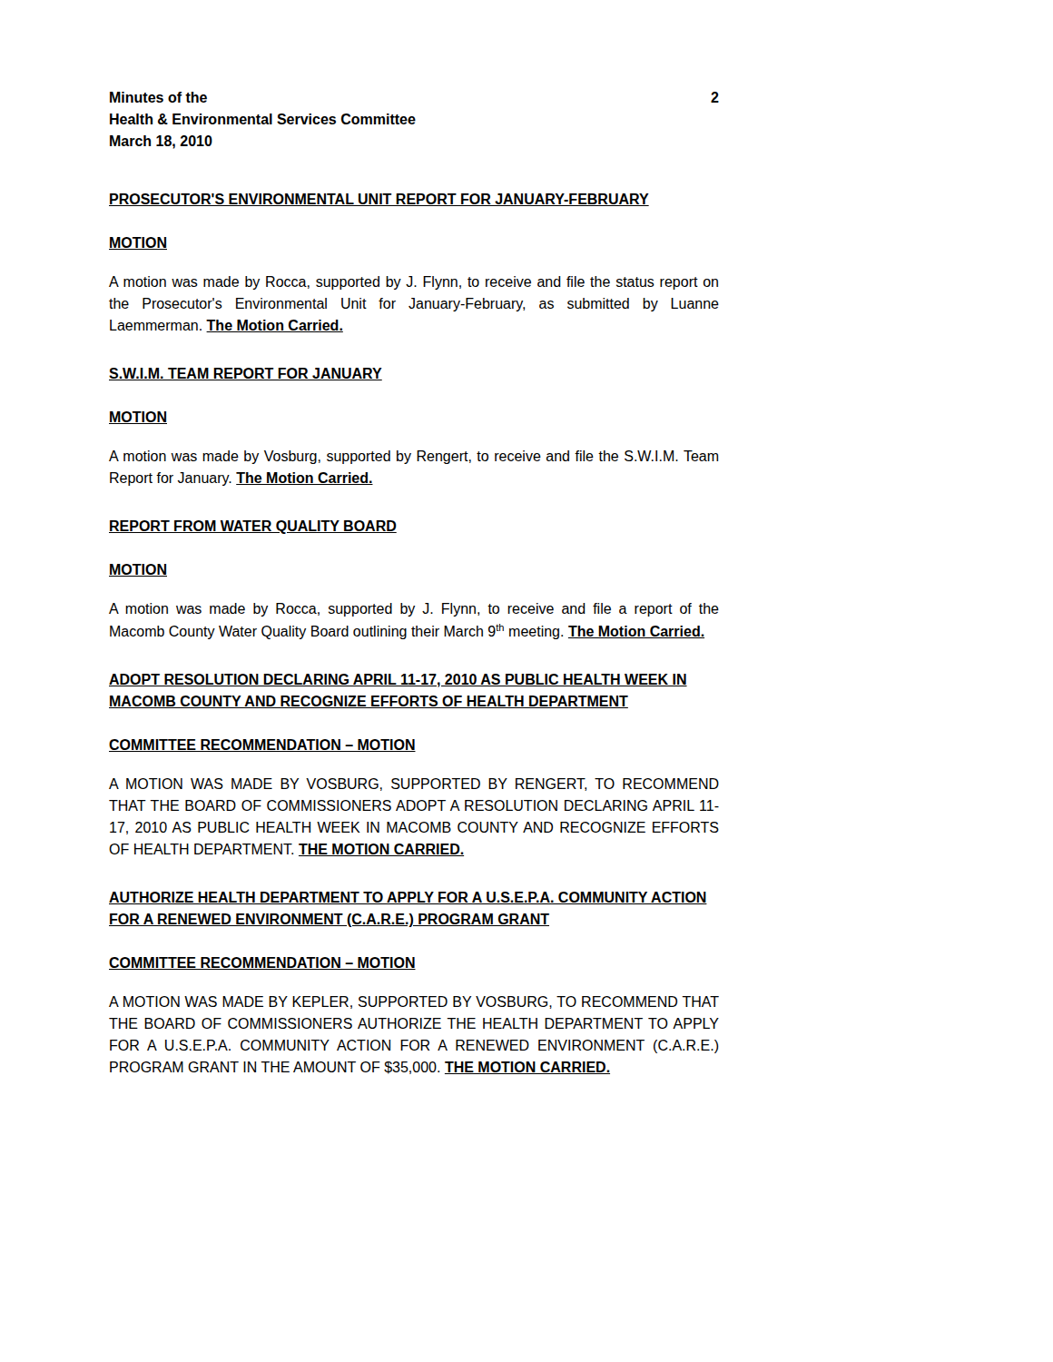2 Minutes of the Health & Environmental Services Committee March 18, 2010
PROSECUTOR'S ENVIRONMENTAL UNIT REPORT FOR JANUARY-FEBRUARY
MOTION
A motion was made by Rocca, supported by J. Flynn, to receive and file the status report on the Prosecutor's Environmental Unit for January-February, as submitted by Luanne Laemmerman. The Motion Carried.
S.W.I.M. TEAM REPORT FOR JANUARY
MOTION
A motion was made by Vosburg, supported by Rengert, to receive and file the S.W.I.M. Team Report for January. The Motion Carried.
REPORT FROM WATER QUALITY BOARD
MOTION
A motion was made by Rocca, supported by J. Flynn, to receive and file a report of the Macomb County Water Quality Board outlining their March 9th meeting. The Motion Carried.
ADOPT RESOLUTION DECLARING APRIL 11-17, 2010 AS PUBLIC HEALTH WEEK IN MACOMB COUNTY AND RECOGNIZE EFFORTS OF HEALTH DEPARTMENT
COMMITTEE RECOMMENDATION – MOTION
A MOTION WAS MADE BY VOSBURG, SUPPORTED BY RENGERT, TO RECOMMEND THAT THE BOARD OF COMMISSIONERS ADOPT A RESOLUTION DECLARING APRIL 11-17, 2010 AS PUBLIC HEALTH WEEK IN MACOMB COUNTY AND RECOGNIZE EFFORTS OF HEALTH DEPARTMENT. THE MOTION CARRIED.
AUTHORIZE HEALTH DEPARTMENT TO APPLY FOR A U.S.E.P.A. COMMUNITY ACTION FOR A RENEWED ENVIRONMENT (C.A.R.E.) PROGRAM GRANT
COMMITTEE RECOMMENDATION – MOTION
A MOTION WAS MADE BY KEPLER, SUPPORTED BY VOSBURG, TO RECOMMEND THAT THE BOARD OF COMMISSIONERS AUTHORIZE THE HEALTH DEPARTMENT TO APPLY FOR A U.S.E.P.A. COMMUNITY ACTION FOR A RENEWED ENVIRONMENT (C.A.R.E.) PROGRAM GRANT IN THE AMOUNT OF $35,000. THE MOTION CARRIED.